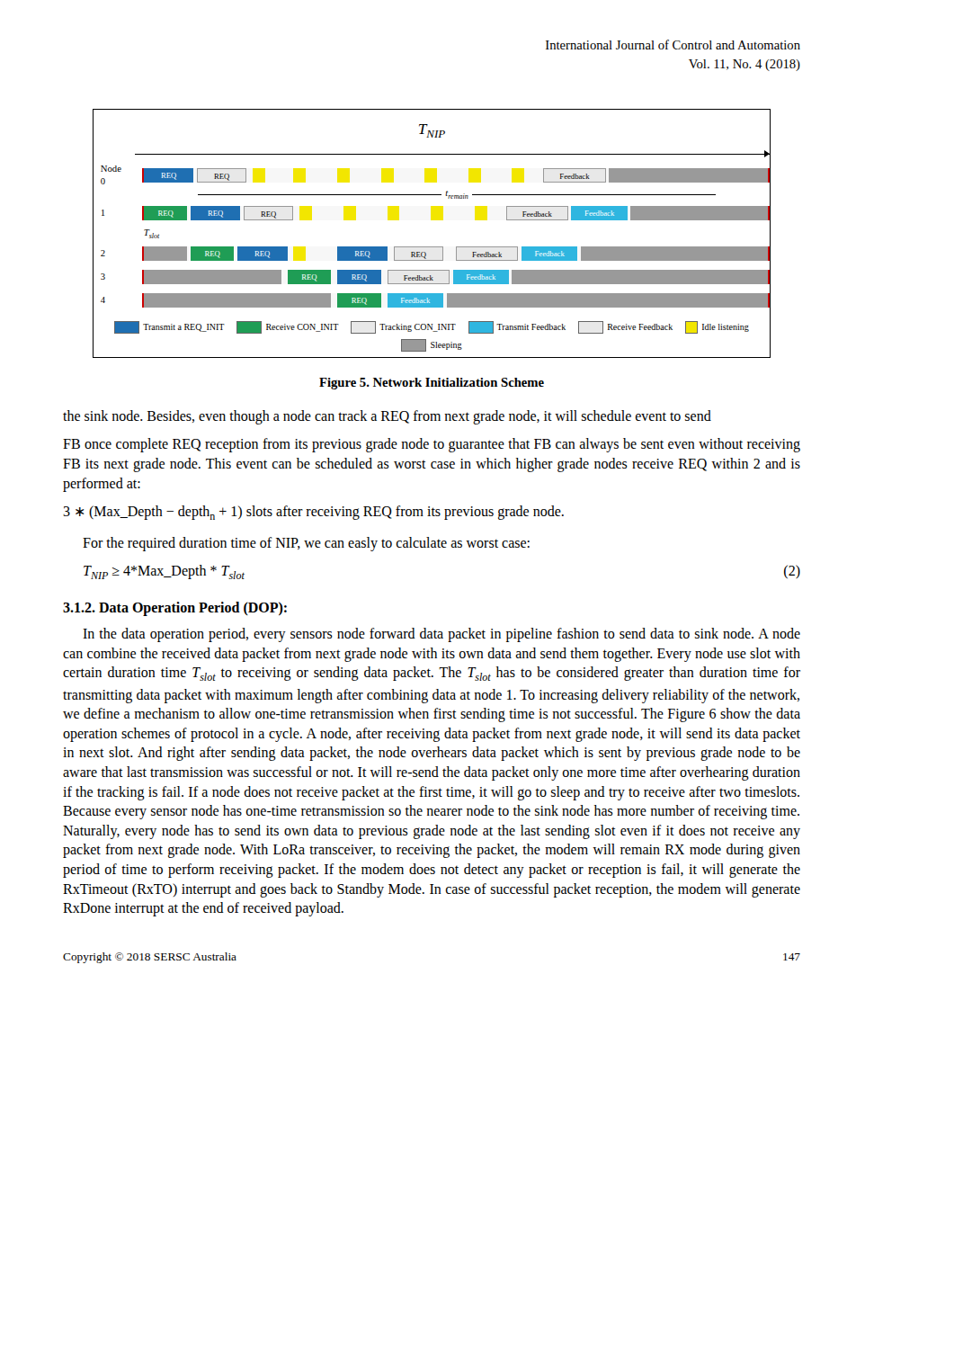International Journal of Control and Automation
Vol. 11, No. 4 (2018)
TNIP
Node
0
REQ
REQ
Feedback
tremain
1
REQ
REQ
REQ
Feedback
Feedback
Tslot
2
REQ
REQ
REQ
REQ
Feedback
Feedback
3
REQ
REQ
Feedback
Feedback
4
REQ
Feedback
Transmit a REQ_INIT
Receive CON_INIT
Tracking CON_INIT
Transmit Feedback
Receive Feedback
Idle listening
Sleeping
Figure 5. Network Initialization Scheme
the sink node. Besides, even though a node can track a REQ from next grade node, it will schedule event to send
FB once complete REQ reception from its previous grade node to guarantee that FB can always be sent even without receiving FB its next grade node. This event can be scheduled as worst case in which higher grade nodes receive REQ within 2 and is performed at:
3 ∗ (Max_Depth − depthn + 1) slots after receiving REQ from its previous grade node.
For the required duration time of NIP, we can easly to calculate as worst case:
TNIP ≥ 4*Max_Depth * Tslot (2)
3.1.2. Data Operation Period (DOP):
In the data operation period, every sensors node forward data packet in pipeline fashion to send data to sink node. A node can combine the received data packet from next grade node with its own data and send them together. Every node use slot with certain duration time Tslot to receiving or sending data packet. The Tslot has to be considered greater than duration time for transmitting data packet with maximum length after combining data at node 1. To increasing delivery reliability of the network, we define a mechanism to allow one-time retransmission when first sending time is not successful. The Figure 6 show the data operation schemes of protocol in a cycle. A node, after receiving data packet from next grade node, it will send its data packet in next slot. And right after sending data packet, the node overhears data packet which is sent by previous grade node to be aware that last transmission was successful or not. It will re-send the data packet only one more time after overhearing duration if the tracking is fail. If a node does not receive packet at the first time, it will go to sleep and try to receive after two timeslots. Because every sensor node has one-time retransmission so the nearer node to the sink node has more number of receiving time. Naturally, every node has to send its own data to previous grade node at the last sending slot even if it does not receive any packet from next grade node. With LoRa transceiver, to receiving the packet, the modem will remain RX mode during given period of time to perform receiving packet. If the modem does not detect any packet or reception is fail, it will generate the RxTimeout (RxTO) interrupt and goes back to Standby Mode. In case of successful packet reception, the modem will generate RxDone interrupt at the end of received payload.
Copyright © 2018 SERSC Australia
147